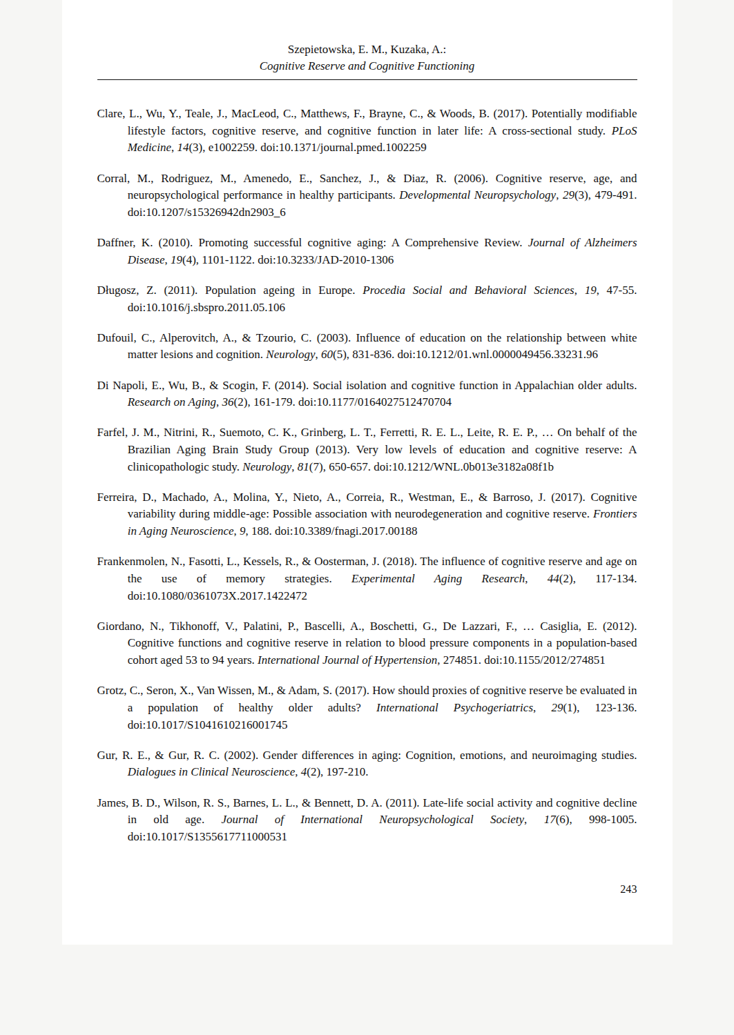Szepietowska, E. M., Kuzaka, A.: Cognitive Reserve and Cognitive Functioning
Clare, L., Wu, Y., Teale, J., MacLeod, C., Matthews, F., Brayne, C., & Woods, B. (2017). Potentially modifiable lifestyle factors, cognitive reserve, and cognitive function in later life: A cross-sectional study. PLoS Medicine, 14(3), e1002259. doi:10.1371/journal.pmed.1002259
Corral, M., Rodriguez, M., Amenedo, E., Sanchez, J., & Diaz, R. (2006). Cognitive reserve, age, and neuropsychological performance in healthy participants. Developmental Neuropsychology, 29(3), 479-491. doi:10.1207/s15326942dn2903_6
Daffner, K. (2010). Promoting successful cognitive aging: A Comprehensive Review. Journal of Alzheimers Disease, 19(4), 1101-1122. doi:10.3233/JAD-2010-1306
Długosz, Z. (2011). Population ageing in Europe. Procedia Social and Behavioral Sciences, 19, 47-55. doi:10.1016/j.sbspro.2011.05.106
Dufouil, C., Alperovitch, A., & Tzourio, C. (2003). Influence of education on the relationship between white matter lesions and cognition. Neurology, 60(5), 831-836. doi:10.1212/01.wnl.0000049456.33231.96
Di Napoli, E., Wu, B., & Scogin, F. (2014). Social isolation and cognitive function in Appalachian older adults. Research on Aging, 36(2), 161-179. doi:10.1177/0164027512470704
Farfel, J. M., Nitrini, R., Suemoto, C. K., Grinberg, L. T., Ferretti, R. E. L., Leite, R. E. P., … On behalf of the Brazilian Aging Brain Study Group (2013). Very low levels of education and cognitive reserve: A clinicopathologic study. Neurology, 81(7), 650-657. doi:10.1212/WNL.0b013e3182a08f1b
Ferreira, D., Machado, A., Molina, Y., Nieto, A., Correia, R., Westman, E., & Barroso, J. (2017). Cognitive variability during middle-age: Possible association with neurodegeneration and cognitive reserve. Frontiers in Aging Neuroscience, 9, 188. doi:10.3389/fnagi.2017.00188
Frankenmolen, N., Fasotti, L., Kessels, R., & Oosterman, J. (2018). The influence of cognitive reserve and age on the use of memory strategies. Experimental Aging Research, 44(2), 117-134. doi:10.1080/0361073X.2017.1422472
Giordano, N., Tikhonoff, V., Palatini, P., Bascelli, A., Boschetti, G., De Lazzari, F., … Casiglia, E. (2012). Cognitive functions and cognitive reserve in relation to blood pressure components in a population-based cohort aged 53 to 94 years. International Journal of Hypertension, 274851. doi:10.1155/2012/274851
Grotz, C., Seron, X., Van Wissen, M., & Adam, S. (2017). How should proxies of cognitive reserve be evaluated in a population of healthy older adults? International Psychogeriatrics, 29(1), 123-136. doi:10.1017/S1041610216001745
Gur, R. E., & Gur, R. C. (2002). Gender differences in aging: Cognition, emotions, and neuroimaging studies. Dialogues in Clinical Neuroscience, 4(2), 197-210.
James, B. D., Wilson, R. S., Barnes, L. L., & Bennett, D. A. (2011). Late-life social activity and cognitive decline in old age. Journal of International Neuropsychological Society, 17(6), 998-1005. doi:10.1017/S1355617711000531
243